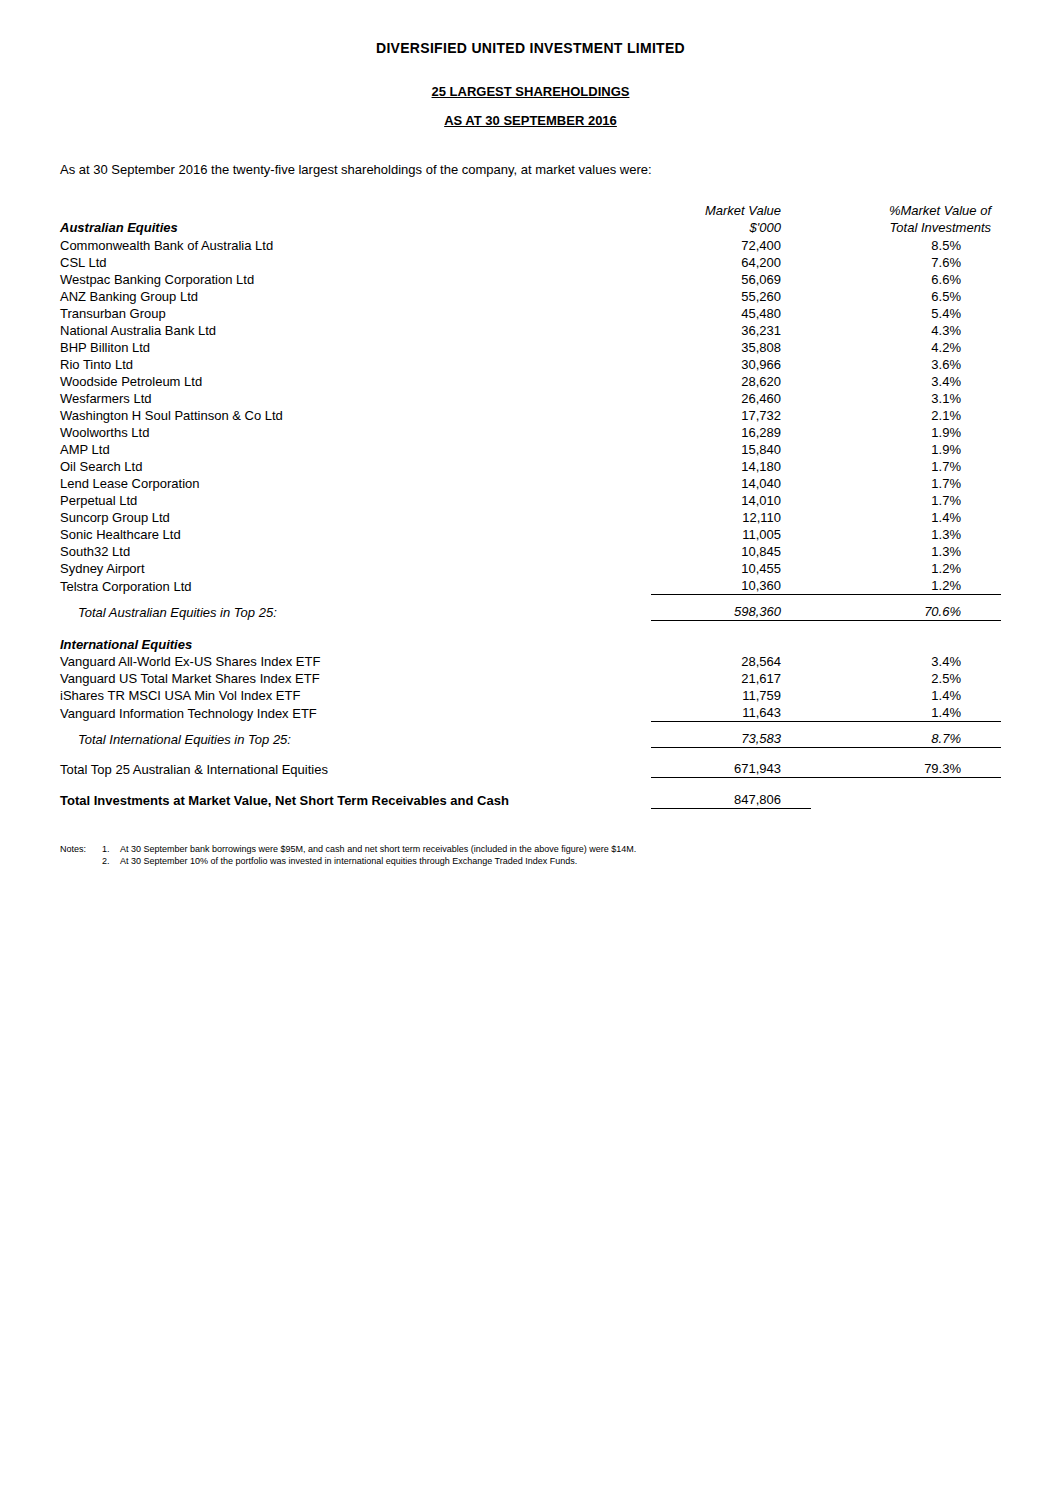DIVERSIFIED UNITED INVESTMENT LIMITED
25 LARGEST SHAREHOLDINGS
AS AT 30 SEPTEMBER 2016
As at 30 September 2016 the twenty-five largest shareholdings of the company, at market values were:
| | Market Value | %Market Value of |
| --- | --- | --- |
| Australian Equities | $'000 | Total Investments |
| Commonwealth Bank of Australia Ltd | 72,400 | 8.5% |
| CSL Ltd | 64,200 | 7.6% |
| Westpac Banking Corporation Ltd | 56,069 | 6.6% |
| ANZ Banking Group Ltd | 55,260 | 6.5% |
| Transurban Group | 45,480 | 5.4% |
| National Australia Bank Ltd | 36,231 | 4.3% |
| BHP Billiton Ltd | 35,808 | 4.2% |
| Rio Tinto Ltd | 30,966 | 3.6% |
| Woodside Petroleum Ltd | 28,620 | 3.4% |
| Wesfarmers Ltd | 26,460 | 3.1% |
| Washington H Soul Pattinson & Co Ltd | 17,732 | 2.1% |
| Woolworths Ltd | 16,289 | 1.9% |
| AMP Ltd | 15,840 | 1.9% |
| Oil Search Ltd | 14,180 | 1.7% |
| Lend Lease Corporation | 14,040 | 1.7% |
| Perpetual Ltd | 14,010 | 1.7% |
| Suncorp Group Ltd | 12,110 | 1.4% |
| Sonic Healthcare Ltd | 11,005 | 1.3% |
| South32 Ltd | 10,845 | 1.3% |
| Sydney Airport | 10,455 | 1.2% |
| Telstra Corporation Ltd | 10,360 | 1.2% |
| Total Australian Equities in Top 25: | 598,360 | 70.6% |
| International Equities |
| Vanguard All-World Ex-US Shares Index ETF | 28,564 | 3.4% |
| Vanguard US Total Market Shares Index ETF | 21,617 | 2.5% |
| iShares TR MSCI USA Min Vol Index ETF | 11,759 | 1.4% |
| Vanguard Information Technology Index ETF | 11,643 | 1.4% |
| Total International Equities in Top 25: | 73,583 | 8.7% |
| Total Top 25 Australian & International Equities | 671,943 | 79.3% |
| Total Investments at Market Value, Net Short Term Receivables and Cash | 847,806 | |
Notes: 1. At 30 September bank borrowings were $95M, and cash and net short term receivables (included in the above figure) were $14M.
2. At 30 September 10% of the portfolio was invested in international equities through Exchange Traded Index Funds.